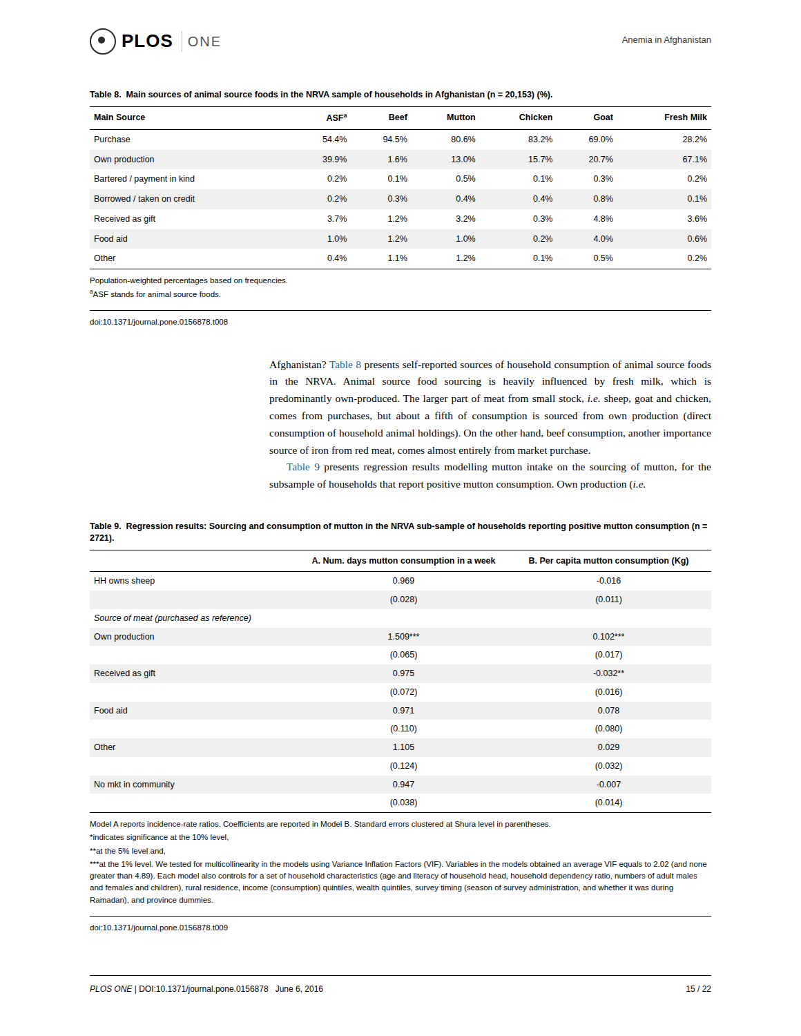PLOS ONE
Anemia in Afghanistan
Table 8. Main sources of animal source foods in the NRVA sample of households in Afghanistan (n = 20,153) (%).
| Main Source | ASF a | Beef | Mutton | Chicken | Goat | Fresh Milk |
| --- | --- | --- | --- | --- | --- | --- |
| Purchase | 54.4% | 94.5% | 80.6% | 83.2% | 69.0% | 28.2% |
| Own production | 39.9% | 1.6% | 13.0% | 15.7% | 20.7% | 67.1% |
| Bartered / payment in kind | 0.2% | 0.1% | 0.5% | 0.1% | 0.3% | 0.2% |
| Borrowed / taken on credit | 0.2% | 0.3% | 0.4% | 0.4% | 0.8% | 0.1% |
| Received as gift | 3.7% | 1.2% | 3.2% | 0.3% | 4.8% | 3.6% |
| Food aid | 1.0% | 1.2% | 1.0% | 0.2% | 4.0% | 0.6% |
| Other | 0.4% | 1.1% | 1.2% | 0.1% | 0.5% | 0.2% |
Population-weighted percentages based on frequencies.
aASF stands for animal source foods.
doi:10.1371/journal.pone.0156878.t008
Afghanistan? Table 8 presents self-reported sources of household consumption of animal source foods in the NRVA. Animal source food sourcing is heavily influenced by fresh milk, which is predominantly own-produced. The larger part of meat from small stock, i.e. sheep, goat and chicken, comes from purchases, but about a fifth of consumption is sourced from own production (direct consumption of household animal holdings). On the other hand, beef consumption, another importance source of iron from red meat, comes almost entirely from market purchase.
Table 9 presents regression results modelling mutton intake on the sourcing of mutton, for the subsample of households that report positive mutton consumption. Own production (i.e.
Table 9. Regression results: Sourcing and consumption of mutton in the NRVA sub-sample of households reporting positive mutton consumption (n = 2721).
| | A. Num. days mutton consumption in a week | B. Per capita mutton consumption (Kg) |
| --- | --- | --- |
| HH owns sheep | 0.969 | -0.016 |
| | (0.028) | (0.011) |
| Source of meat (purchased as reference) | | |
| Own production | 1.509*** | 0.102*** |
| | (0.065) | (0.017) |
| Received as gift | 0.975 | -0.032** |
| | (0.072) | (0.016) |
| Food aid | 0.971 | 0.078 |
| | (0.110) | (0.080) |
| Other | 1.105 | 0.029 |
| | (0.124) | (0.032) |
| No mkt in community | 0.947 | -0.007 |
| | (0.038) | (0.014) |
Model A reports incidence-rate ratios. Coefficients are reported in Model B. Standard errors clustered at Shura level in parentheses.
*indicates significance at the 10% level,
**at the 5% level and,
***at the 1% level. We tested for multicollinearity in the models using Variance Inflation Factors (VIF). Variables in the models obtained an average VIF equals to 2.02 (and none greater than 4.89). Each model also controls for a set of household characteristics (age and literacy of household head, household dependency ratio, numbers of adult males and females and children), rural residence, income (consumption) quintiles, wealth quintiles, survey timing (season of survey administration, and whether it was during Ramadan), and province dummies.
doi:10.1371/journal.pone.0156878.t009
PLOS ONE | DOI:10.1371/journal.pone.0156878 June 6, 2016
15 / 22